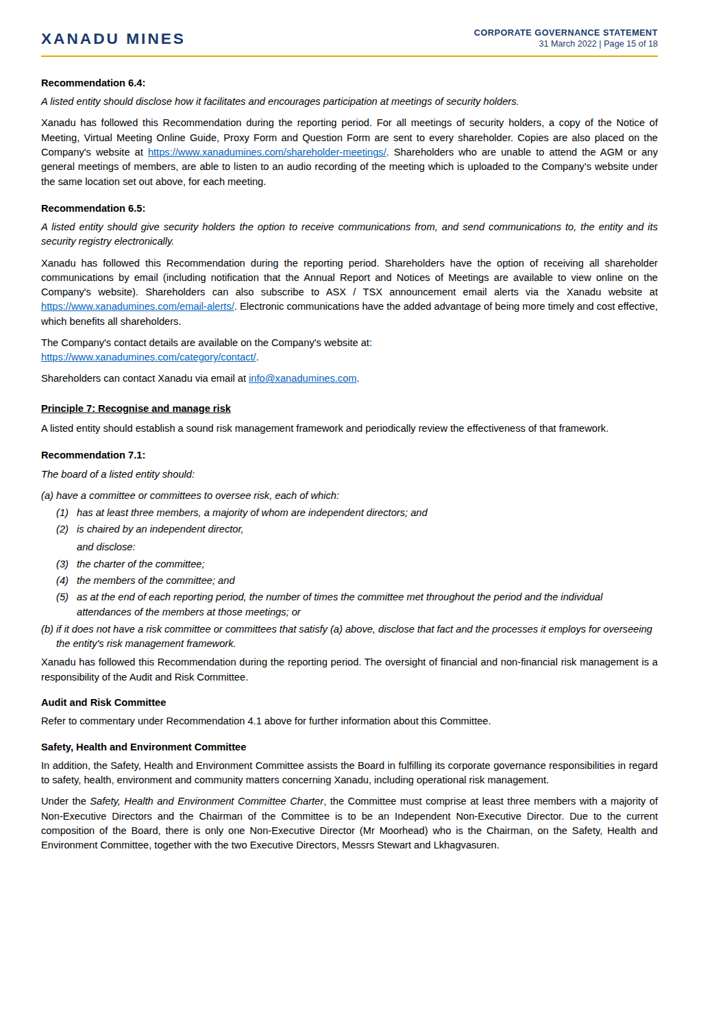XANADU MINES
CORPORATE GOVERNANCE STATEMENT
31 March 2022 | Page 15 of 18
Recommendation 6.4:
A listed entity should disclose how it facilitates and encourages participation at meetings of security holders.
Xanadu has followed this Recommendation during the reporting period. For all meetings of security holders, a copy of the Notice of Meeting, Virtual Meeting Online Guide, Proxy Form and Question Form are sent to every shareholder. Copies are also placed on the Company's website at https://www.xanadumines.com/shareholder-meetings/. Shareholders who are unable to attend the AGM or any general meetings of members, are able to listen to an audio recording of the meeting which is uploaded to the Company's website under the same location set out above, for each meeting.
Recommendation 6.5:
A listed entity should give security holders the option to receive communications from, and send communications to, the entity and its security registry electronically.
Xanadu has followed this Recommendation during the reporting period. Shareholders have the option of receiving all shareholder communications by email (including notification that the Annual Report and Notices of Meetings are available to view online on the Company's website). Shareholders can also subscribe to ASX / TSX announcement email alerts via the Xanadu website at https://www.xanadumines.com/email-alerts/. Electronic communications have the added advantage of being more timely and cost effective, which benefits all shareholders.
The Company's contact details are available on the Company's website at:
https://www.xanadumines.com/category/contact/.
Shareholders can contact Xanadu via email at info@xanadumines.com.
Principle 7: Recognise and manage risk
A listed entity should establish a sound risk management framework and periodically review the effectiveness of that framework.
Recommendation 7.1:
The board of a listed entity should:
(a) have a committee or committees to oversee risk, each of which:
(1) has at least three members, a majority of whom are independent directors; and
(2) is chaired by an independent director,
and disclose:
(3) the charter of the committee;
(4) the members of the committee; and
(5) as at the end of each reporting period, the number of times the committee met throughout the period and the individual attendances of the members at those meetings; or
(b) if it does not have a risk committee or committees that satisfy (a) above, disclose that fact and the processes it employs for overseeing the entity's risk management framework.
Xanadu has followed this Recommendation during the reporting period. The oversight of financial and non-financial risk management is a responsibility of the Audit and Risk Committee.
Audit and Risk Committee
Refer to commentary under Recommendation 4.1 above for further information about this Committee.
Safety, Health and Environment Committee
In addition, the Safety, Health and Environment Committee assists the Board in fulfilling its corporate governance responsibilities in regard to safety, health, environment and community matters concerning Xanadu, including operational risk management.
Under the Safety, Health and Environment Committee Charter, the Committee must comprise at least three members with a majority of Non-Executive Directors and the Chairman of the Committee is to be an Independent Non-Executive Director. Due to the current composition of the Board, there is only one Non-Executive Director (Mr Moorhead) who is the Chairman, on the Safety, Health and Environment Committee, together with the two Executive Directors, Messrs Stewart and Lkhagvasuren.